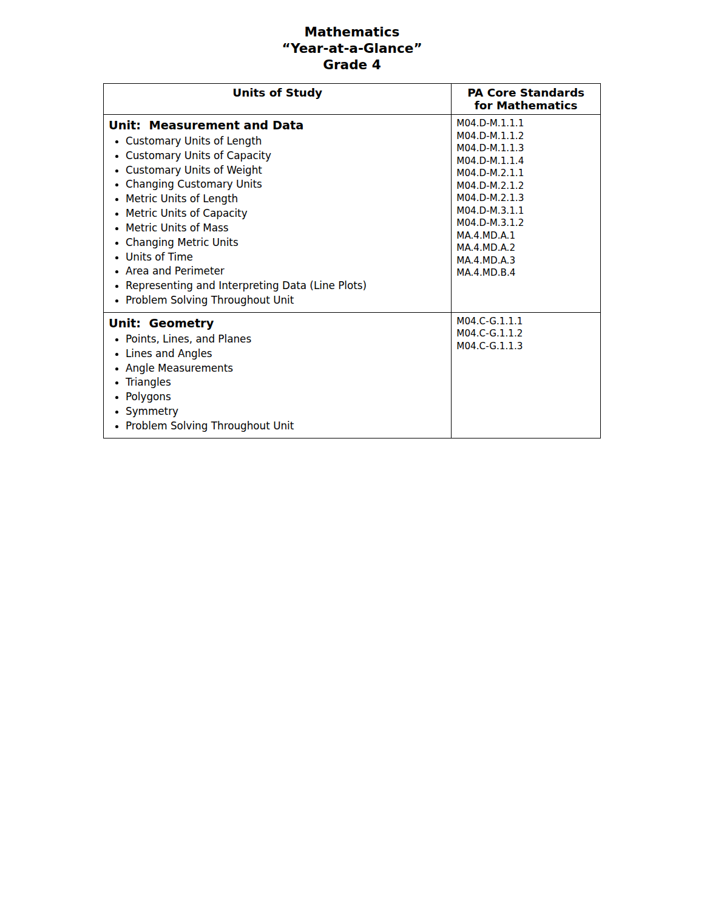Mathematics
“Year-at-a-Glance”
Grade 4
| Units of Study | PA Core Standards for Mathematics |
| --- | --- |
| Unit: Measurement and Data Customary Units of Length Customary Units of Capacity Customary Units of Weight Changing Customary Units Metric Units of Length Metric Units of Capacity Metric Units of Mass Changing Metric Units Units of Time Area and Perimeter Representing and Interpreting Data (Line Plots) Problem Solving Throughout Unit | M04.D-M.1.1.1 M04.D-M.1.1.2 M04.D-M.1.1.3 M04.D-M.1.1.4 M04.D-M.2.1.1 M04.D-M.2.1.2 M04.D-M.2.1.3 M04.D-M.3.1.1 M04.D-M.3.1.2 MA.4.MD.A.1 MA.4.MD.A.2 MA.4.MD.A.3 MA.4.MD.B.4 |
| Unit: Geometry Points, Lines, and Planes Lines and Angles Angle Measurements Triangles Polygons Symmetry Problem Solving Throughout Unit | M04.C-G.1.1.1 M04.C-G.1.1.2 M04.C-G.1.1.3 |